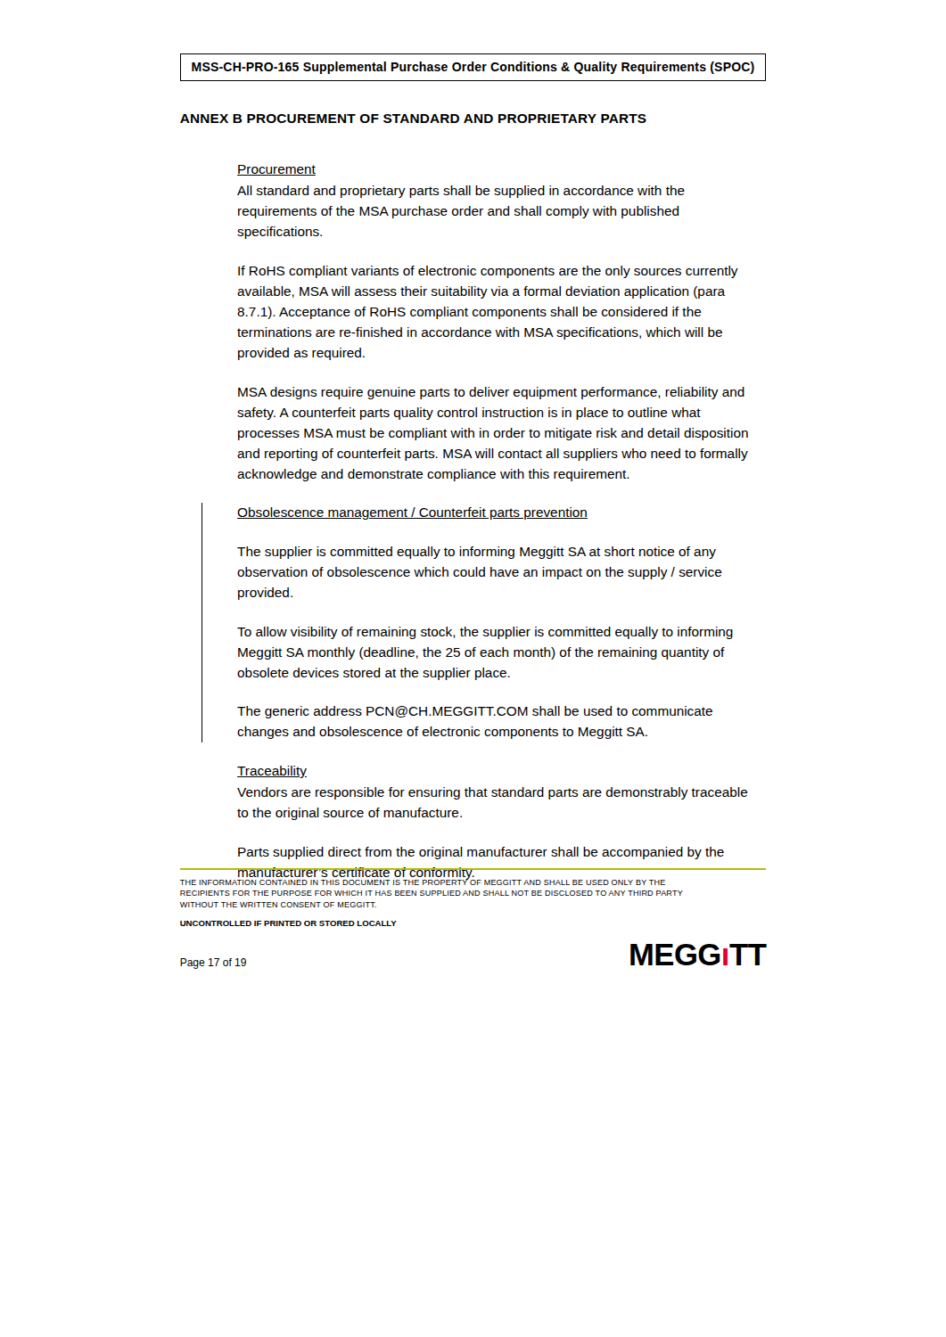MSS-CH-PRO-165 Supplemental Purchase Order Conditions & Quality Requirements (SPOC)
ANNEX B PROCUREMENT OF STANDARD AND PROPRIETARY PARTS
Procurement
All standard and proprietary parts shall be supplied in accordance with the requirements of the MSA purchase order and shall comply with published specifications.
If RoHS compliant variants of electronic components are the only sources currently available, MSA will assess their suitability via a formal deviation application (para 8.7.1). Acceptance of RoHS compliant components shall be considered if the terminations are re-finished in accordance with MSA specifications, which will be provided as required.
MSA designs require genuine parts to deliver equipment performance, reliability and safety. A counterfeit parts quality control instruction is in place to outline what processes MSA must be compliant with in order to mitigate risk and detail disposition and reporting of counterfeit parts. MSA will contact all suppliers who need to formally acknowledge and demonstrate compliance with this requirement.
Obsolescence management / Counterfeit parts prevention
The supplier is committed equally to informing Meggitt SA at short notice of any observation of obsolescence which could have an impact on the supply / service provided.
To allow visibility of remaining stock, the supplier is committed equally to informing Meggitt SA monthly (deadline, the 25 of each month) of the remaining quantity of obsolete devices stored at the supplier place.
The generic address PCN@CH.MEGGITT.COM shall be used to communicate changes and obsolescence of electronic components to Meggitt SA.
Traceability
Vendors are responsible for ensuring that standard parts are demonstrably traceable to the original source of manufacture.
Parts supplied direct from the original manufacturer shall be accompanied by the manufacturer’s certificate of conformity.
The information contained in this document is the property of Meggitt and shall be used only by the recipients for the purpose for which it has been supplied and shall not be disclosed to any third party without the written consent of Meggitt.
Uncontrolled if printed or stored locally
Page 17 of 19 MEGGı TT